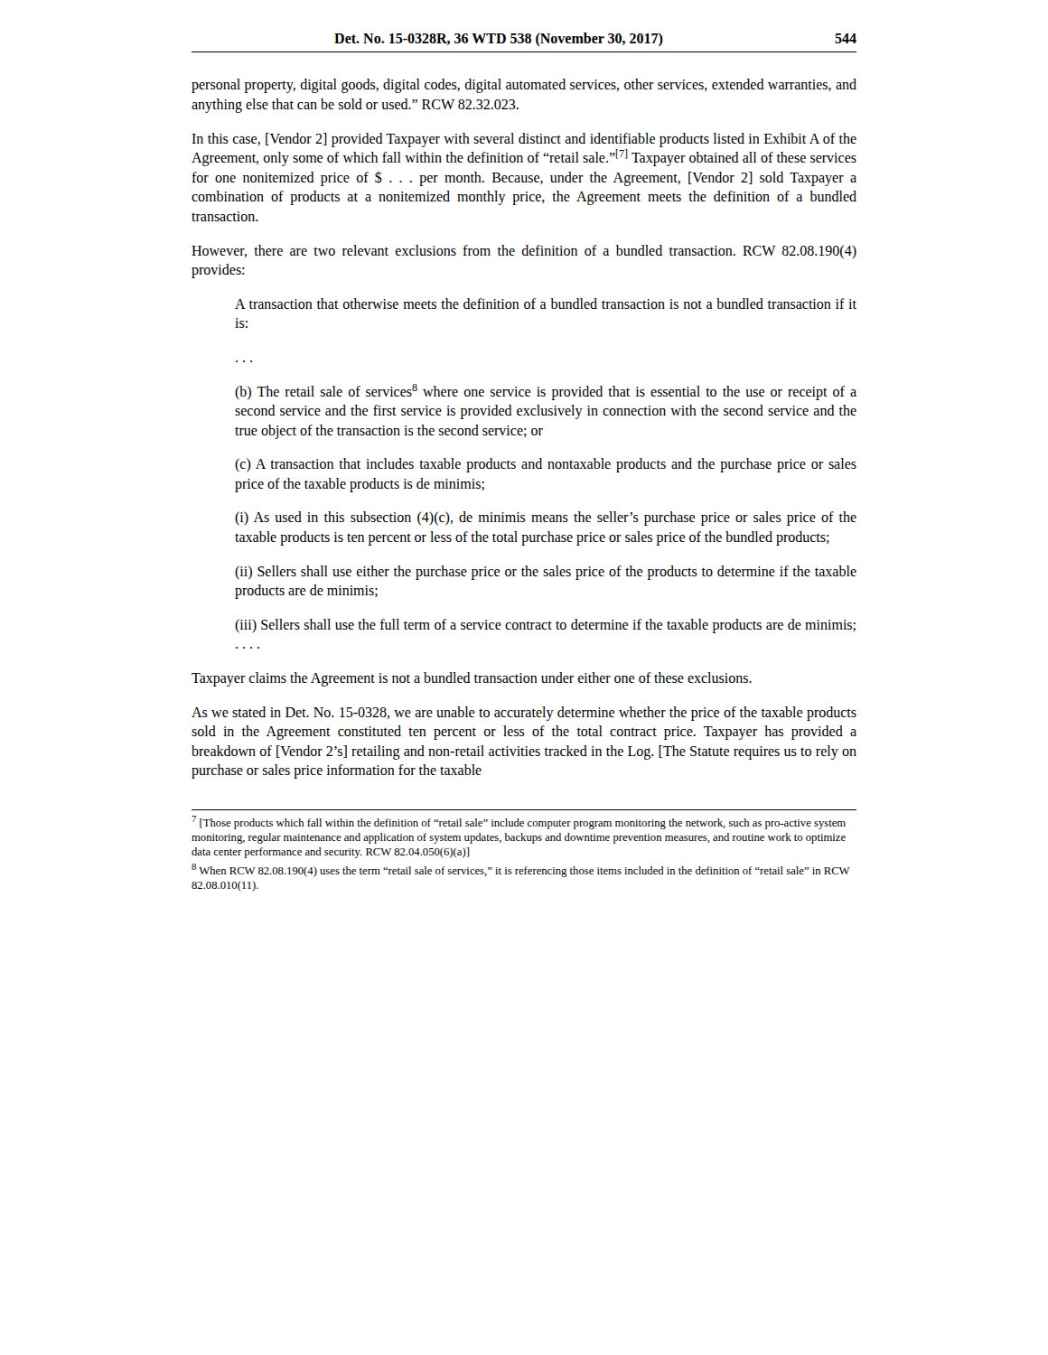Det. No. 15-0328R, 36 WTD 538 (November 30, 2017) 544
personal property, digital goods, digital codes, digital automated services, other services, extended warranties, and anything else that can be sold or used.” RCW 82.32.023.
In this case, [Vendor 2] provided Taxpayer with several distinct and identifiable products listed in Exhibit A of the Agreement, only some of which fall within the definition of “retail sale.”[7] Taxpayer obtained all of these services for one nonitemized price of $ . . . per month. Because, under the Agreement, [Vendor 2] sold Taxpayer a combination of products at a nonitemized monthly price, the Agreement meets the definition of a bundled transaction.
However, there are two relevant exclusions from the definition of a bundled transaction. RCW 82.08.190(4) provides:
A transaction that otherwise meets the definition of a bundled transaction is not a bundled transaction if it is:
. . .
(b) The retail sale of services8 where one service is provided that is essential to the use or receipt of a second service and the first service is provided exclusively in connection with the second service and the true object of the transaction is the second service; or
(c) A transaction that includes taxable products and nontaxable products and the purchase price or sales price of the taxable products is de minimis;
(i) As used in this subsection (4)(c), de minimis means the seller’s purchase price or sales price of the taxable products is ten percent or less of the total purchase price or sales price of the bundled products;
(ii) Sellers shall use either the purchase price or the sales price of the products to determine if the taxable products are de minimis;
(iii) Sellers shall use the full term of a service contract to determine if the taxable products are de minimis; . . . .
Taxpayer claims the Agreement is not a bundled transaction under either one of these exclusions.
As we stated in Det. No. 15-0328, we are unable to accurately determine whether the price of the taxable products sold in the Agreement constituted ten percent or less of the total contract price. Taxpayer has provided a breakdown of [Vendor 2’s] retailing and non-retail activities tracked in the Log. [The Statute requires us to rely on purchase or sales price information for the taxable
7 [Those products which fall within the definition of “retail sale” include computer program monitoring the network, such as pro-active system monitoring, regular maintenance and application of system updates, backups and downtime prevention measures, and routine work to optimize data center performance and security. RCW 82.04.050(6)(a)]
8 When RCW 82.08.190(4) uses the term “retail sale of services,” it is referencing those items included in the definition of “retail sale” in RCW 82.08.010(11).